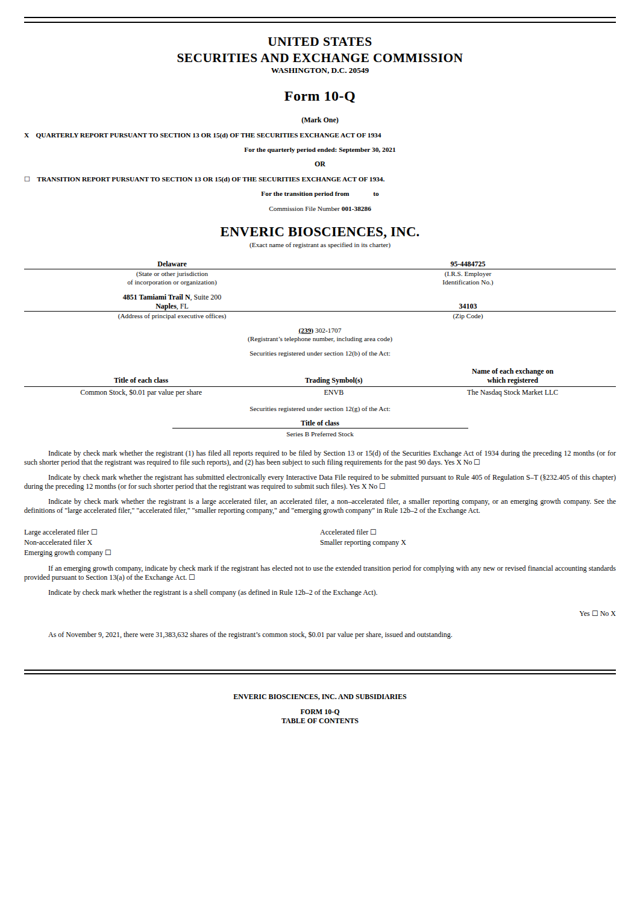UNITED STATES
SECURITIES AND EXCHANGE COMMISSION
WASHINGTON, D.C. 20549
Form 10-Q
(Mark One)
X QUARTERLY REPORT PURSUANT TO SECTION 13 OR 15(d) OF THE SECURITIES EXCHANGE ACT OF 1934
For the quarterly period ended: September 30, 2021
OR
☐ TRANSITION REPORT PURSUANT TO SECTION 13 OR 15(d) OF THE SECURITIES EXCHANGE ACT OF 1934.
For the transition period from to
Commission File Number 001-38286
ENVERIC BIOSCIENCES, INC.
(Exact name of registrant as specified in its charter)
| Delaware | 95-4484725 |
| (State or other jurisdiction | (I.R.S. Employer |
| of incorporation or organization) | Identification No.) |
| 4851 Tamiami Trail N , Suite 200 | |
| Naples , FL | 34103 |
| (Address of principal executive offices) | (Zip Code) |
(239) 302-1707
(Registrant’s telephone number, including area code)
Securities registered under section 12(b) of the Act:
| Title of each class | Trading Symbol(s) | Name of each exchange on which registered |
| --- | --- | --- |
| Common Stock, $0.01 par value per share | ENVB | The Nasdaq Stock Market LLC |
Securities registered under section 12(g) of the Act:
| Title of class |
| Series B Preferred Stock |
Indicate by check mark whether the registrant (1) has filed all reports required to be filed by Section 13 or 15(d) of the Securities Exchange Act of 1934 during the preceding 12 months (or for such shorter period that the registrant was required to file such reports), and (2) has been subject to such filing requirements for the past 90 days. Yes X No ☐
Indicate by check mark whether the registrant has submitted electronically every Interactive Data File required to be submitted pursuant to Rule 405 of Regulation S–T (§232.405 of this chapter) during the preceding 12 months (or for such shorter period that the registrant was required to submit such files). Yes X No ☐
Indicate by check mark whether the registrant is a large accelerated filer, an accelerated filer, a non–accelerated filer, a smaller reporting company, or an emerging growth company. See the definitions of "large accelerated filer," "accelerated filer," "smaller reporting company," and "emerging growth company" in Rule 12b–2 of the Exchange Act.
| Large accelerated filer ☐ | Accelerated filer ☐ |
| Non-accelerated filer X | Smaller reporting company X |
| Emerging growth company ☐ | |
If an emerging growth company, indicate by check mark if the registrant has elected not to use the extended transition period for complying with any new or revised financial accounting standards provided pursuant to Section 13(a) of the Exchange Act. ☐
Indicate by check mark whether the registrant is a shell company (as defined in Rule 12b–2 of the Exchange Act).
Yes ☐ No X
As of November 9, 2021, there were 31,383,632 shares of the registrant’s common stock, $0.01 par value per share, issued and outstanding.
ENVERIC BIOSCIENCES, INC. AND SUBSIDIARIES
FORM 10-Q
TABLE OF CONTENTS